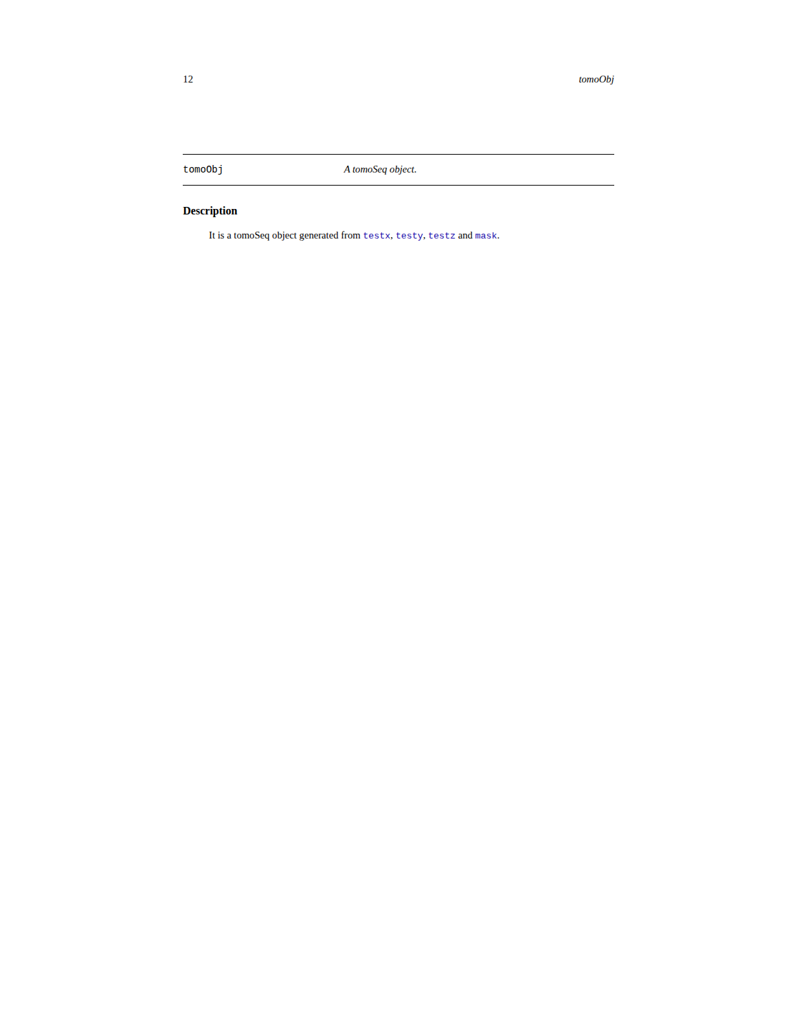12 tomoObj
tomoObj A tomoSeq object.
Description
It is a tomoSeq object generated from testx, testy, testz and mask.